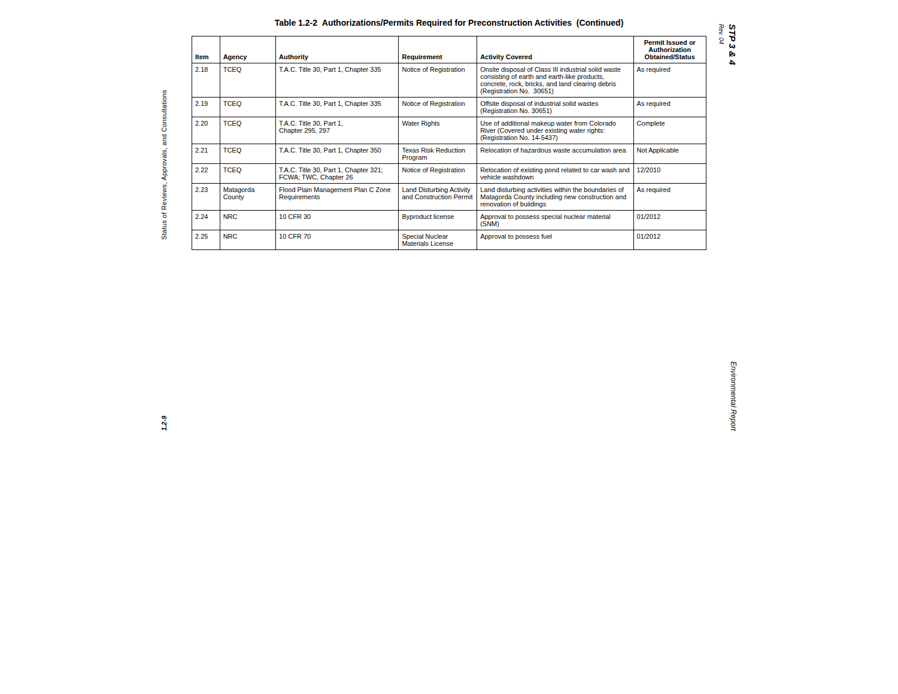STP 3 & 4
Rev. 04
Environmental Report
Status of Reviews, Approvals, and Consultations
1.2-9
Table 1.2-2 Authorizations/Permits Required for Preconstruction Activities (Continued)
| Item | Agency | Authority | Requirement | Activity Covered | Permit Issued or Authorization Obtained/Status |
| --- | --- | --- | --- | --- | --- |
| 2.18 | TCEQ | T.A.C. Title 30, Part 1, Chapter 335 | Notice of Registration | Onsite disposal of Class III industrial solid waste consisting of earth and earth-like products, concrete, rock, bricks, and land clearing debris (Registration No. 30651) | As required |
| 2.19 | TCEQ | T.A.C. Title 30, Part 1, Chapter 335 | Notice of Registration | Offsite disposal of industrial solid wastes (Registration No. 30651) | As required |
| 2.20 | TCEQ | T.A.C. Title 30, Part 1, Chapter 295, 297 | Water Rights | Use of additional makeup water from Colorado River (Covered under existing water rights: (Registration No. 14-5437) | Complete |
| 2.21 | TCEQ | T.A.C. Title 30, Part 1, Chapter 350 | Texas Risk Reduction Program | Relocation of hazardous waste accumulation area | Not Applicable |
| 2.22 | TCEQ | T.A.C. Title 30, Part 1, Chapter 321; FCWA; TWC, Chapter 26 | Notice of Registration | Relocation of existing pond related to car wash and vehicle washdown | 12/2010 |
| 2.23 | Matagorda County | Flood Plain Management Plan C Zone Requirements | Land Disturbing Activity and Construction Permit | Land disturbing activities within the boundaries of Matagorda County including new construction and renovation of buildings | As required |
| 2.24 | NRC | 10 CFR 30 | Byproduct license | Approval to possess special nuclear material (SNM) | 01/2012 |
| 2.25 | NRC | 10 CFR 70 | Special Nuclear Materials License | Approval to possess fuel | 01/2012 |